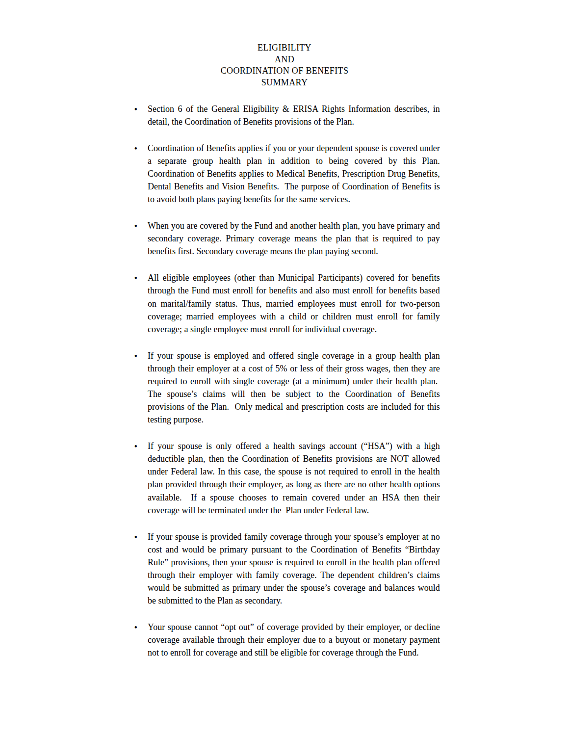ELIGIBILITY
AND
COORDINATION OF BENEFITS
SUMMARY
Section 6 of the General Eligibility & ERISA Rights Information describes, in detail, the Coordination of Benefits provisions of the Plan.
Coordination of Benefits applies if you or your dependent spouse is covered under a separate group health plan in addition to being covered by this Plan. Coordination of Benefits applies to Medical Benefits, Prescription Drug Benefits, Dental Benefits and Vision Benefits. The purpose of Coordination of Benefits is to avoid both plans paying benefits for the same services.
When you are covered by the Fund and another health plan, you have primary and secondary coverage. Primary coverage means the plan that is required to pay benefits first. Secondary coverage means the plan paying second.
All eligible employees (other than Municipal Participants) covered for benefits through the Fund must enroll for benefits and also must enroll for benefits based on marital/family status. Thus, married employees must enroll for two-person coverage; married employees with a child or children must enroll for family coverage; a single employee must enroll for individual coverage.
If your spouse is employed and offered single coverage in a group health plan through their employer at a cost of 5% or less of their gross wages, then they are required to enroll with single coverage (at a minimum) under their health plan. The spouse’s claims will then be subject to the Coordination of Benefits provisions of the Plan. Only medical and prescription costs are included for this testing purpose.
If your spouse is only offered a health savings account (“HSA”) with a high deductible plan, then the Coordination of Benefits provisions are NOT allowed under Federal law. In this case, the spouse is not required to enroll in the health plan provided through their employer, as long as there are no other health options available. If a spouse chooses to remain covered under an HSA then their coverage will be terminated under the Plan under Federal law.
If your spouse is provided family coverage through your spouse’s employer at no cost and would be primary pursuant to the Coordination of Benefits “Birthday Rule” provisions, then your spouse is required to enroll in the health plan offered through their employer with family coverage. The dependent children’s claims would be submitted as primary under the spouse’s coverage and balances would be submitted to the Plan as secondary.
Your spouse cannot “opt out” of coverage provided by their employer, or decline coverage available through their employer due to a buyout or monetary payment not to enroll for coverage and still be eligible for coverage through the Fund.